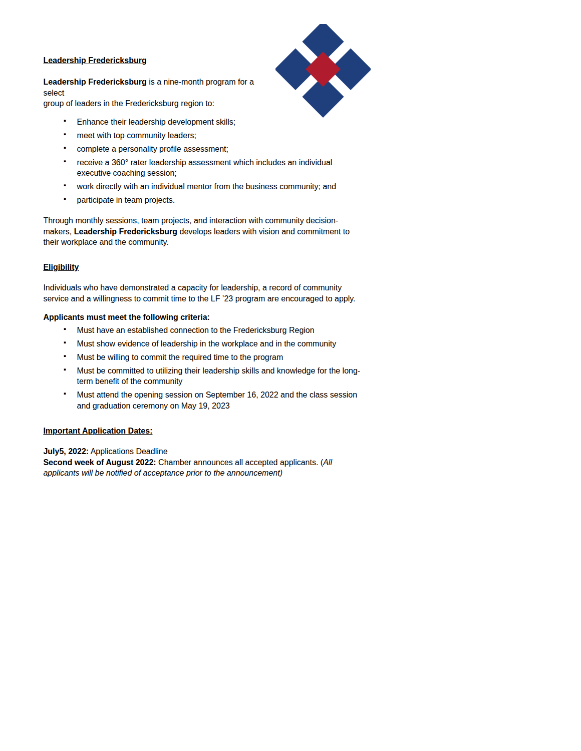Leadership Fredericksburg
Leadership Fredericksburg is a nine-month program for a select
group of leaders in the Fredericksburg region to:
Enhance their leadership development skills;
meet with top community leaders;
complete a personality profile assessment;
receive a 360° rater leadership assessment which includes an individual executive coaching session;
work directly with an individual mentor from the business community; and
participate in team projects.
Through monthly sessions, team projects, and interaction with community decision-makers, Leadership Fredericksburg develops leaders with vision and commitment to their workplace and the community.
Eligibility
Individuals who have demonstrated a capacity for leadership, a record of community service and a willingness to commit time to the LF ’23 program are encouraged to apply.
Applicants must meet the following criteria:
Must have an established connection to the Fredericksburg Region
Must show evidence of leadership in the workplace and in the community
Must be willing to commit the required time to the program
Must be committed to utilizing their leadership skills and knowledge for the long-term benefit of the community
Must attend the opening session on September 16, 2022 and the class session and graduation ceremony on May 19, 2023
Important Application Dates:
July5, 2022: Applications Deadline
Second week of August 2022: Chamber announces all accepted applicants. (All applicants will be notified of acceptance prior to the announcement)